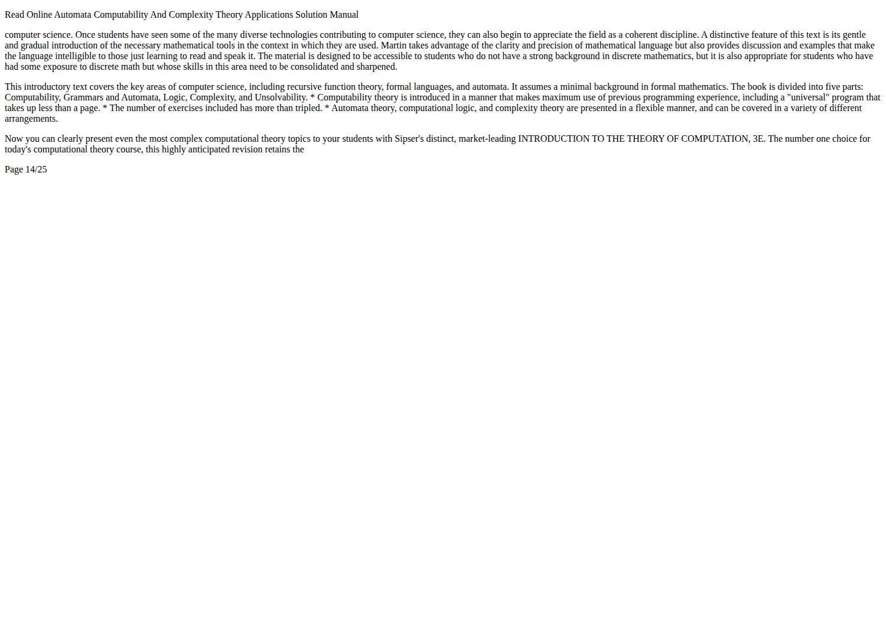Read Online Automata Computability And Complexity Theory Applications Solution Manual
computer science. Once students have seen some of the many diverse technologies contributing to computer science, they can also begin to appreciate the field as a coherent discipline. A distinctive feature of this text is its gentle and gradual introduction of the necessary mathematical tools in the context in which they are used. Martin takes advantage of the clarity and precision of mathematical language but also provides discussion and examples that make the language intelligible to those just learning to read and speak it. The material is designed to be accessible to students who do not have a strong background in discrete mathematics, but it is also appropriate for students who have had some exposure to discrete math but whose skills in this area need to be consolidated and sharpened.
This introductory text covers the key areas of computer science, including recursive function theory, formal languages, and automata. It assumes a minimal background in formal mathematics. The book is divided into five parts: Computability, Grammars and Automata, Logic, Complexity, and Unsolvability. * Computability theory is introduced in a manner that makes maximum use of previous programming experience, including a "universal" program that takes up less than a page. * The number of exercises included has more than tripled. * Automata theory, computational logic, and complexity theory are presented in a flexible manner, and can be covered in a variety of different arrangements.
Now you can clearly present even the most complex computational theory topics to your students with Sipser's distinct, market-leading INTRODUCTION TO THE THEORY OF COMPUTATION, 3E. The number one choice for today's computational theory course, this highly anticipated revision retains the
Page 14/25